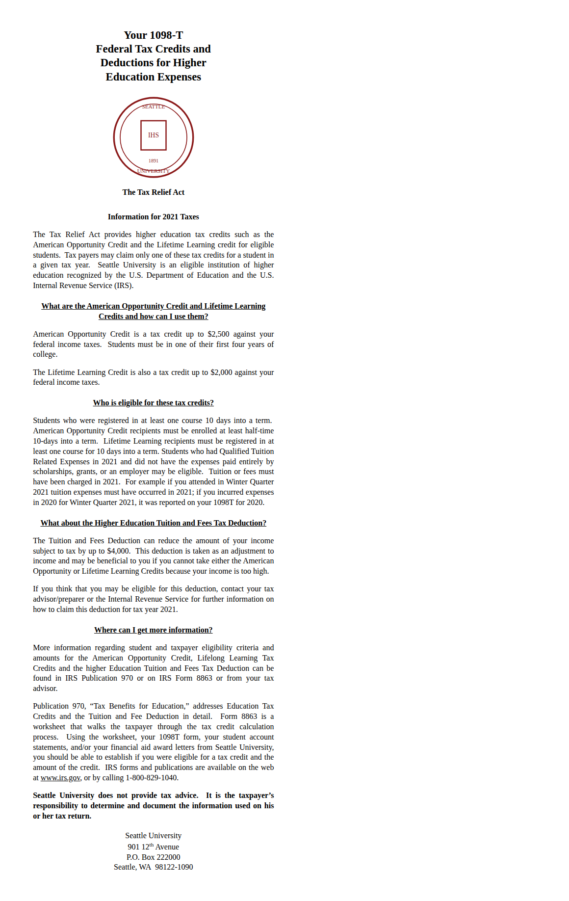Your 1098-T
Federal Tax Credits and
Deductions for Higher
Education Expenses
The Tax Relief Act
Information for 2021 Taxes
The Tax Relief Act provides higher education tax credits such as the American Opportunity Credit and the Lifetime Learning credit for eligible students. Tax payers may claim only one of these tax credits for a student in a given tax year. Seattle University is an eligible institution of higher education recognized by the U.S. Department of Education and the U.S. Internal Revenue Service (IRS).
What are the American Opportunity Credit and Lifetime Learning Credits and how can I use them?
American Opportunity Credit is a tax credit up to $2,500 against your federal income taxes. Students must be in one of their first four years of college.
The Lifetime Learning Credit is also a tax credit up to $2,000 against your federal income taxes.
Who is eligible for these tax credits?
Students who were registered in at least one course 10 days into a term. American Opportunity Credit recipients must be enrolled at least half-time 10-days into a term. Lifetime Learning recipients must be registered in at least one course for 10 days into a term. Students who had Qualified Tuition Related Expenses in 2021 and did not have the expenses paid entirely by scholarships, grants, or an employer may be eligible. Tuition or fees must have been charged in 2021. For example if you attended in Winter Quarter 2021 tuition expenses must have occurred in 2021; if you incurred expenses in 2020 for Winter Quarter 2021, it was reported on your 1098T for 2020.
What about the Higher Education Tuition and Fees Tax Deduction?
The Tuition and Fees Deduction can reduce the amount of your income subject to tax by up to $4,000. This deduction is taken as an adjustment to income and may be beneficial to you if you cannot take either the American Opportunity or Lifetime Learning Credits because your income is too high.
If you think that you may be eligible for this deduction, contact your tax advisor/preparer or the Internal Revenue Service for further information on how to claim this deduction for tax year 2021.
Where can I get more information?
More information regarding student and taxpayer eligibility criteria and amounts for the American Opportunity Credit, Lifelong Learning Tax Credits and the higher Education Tuition and Fees Tax Deduction can be found in IRS Publication 970 or on IRS Form 8863 or from your tax advisor.
Publication 970, “Tax Benefits for Education,” addresses Education Tax Credits and the Tuition and Fee Deduction in detail. Form 8863 is a worksheet that walks the taxpayer through the tax credit calculation process. Using the worksheet, your 1098T form, your student account statements, and/or your financial aid award letters from Seattle University, you should be able to establish if you were eligible for a tax credit and the amount of the credit. IRS forms and publications are available on the web at www.irs.gov, or by calling 1-800-829-1040.
Seattle University does not provide tax advice. It is the taxpayer’s responsibility to determine and document the information used on his or her tax return.
Seattle University
901 12th Avenue
P.O. Box 222000
Seattle, WA 98122-1090